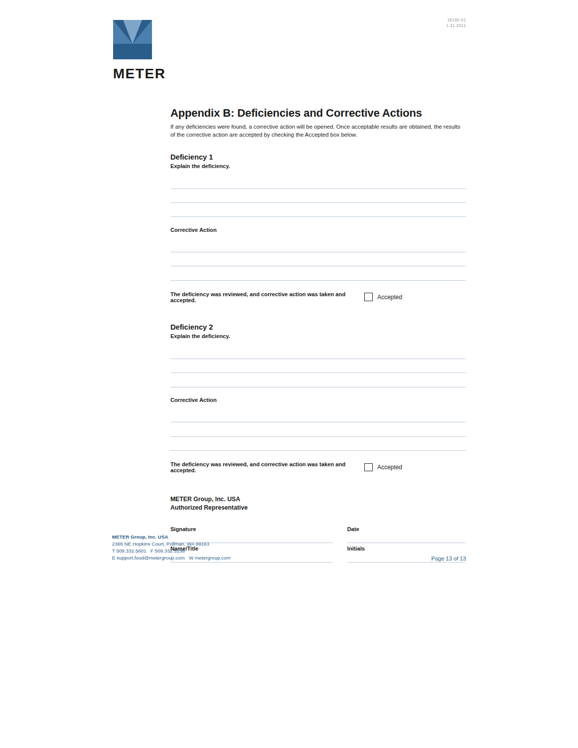18180-01
1.31.2021
METER
Appendix B: Deficiencies and Corrective Actions
If any deficiencies were found, a corrective action will be opened. Once acceptable results are obtained, the results of the corrective action are accepted by checking the Accepted box below.
Deficiency 1
Explain the deficiency.
Corrective Action
The deficiency was reviewed, and corrective action was taken and accepted.
Accepted
Deficiency 2
Explain the deficiency.
Corrective Action
The deficiency was reviewed, and corrective action was taken and accepted.
Accepted
METER Group, Inc. USA
Authorized Representative
Signature
Name/Title
Date
Initials
METER Group, Inc. USA
2365 NE Hopkins Court, Pullman, WA 99163
T 509.332.5601 F 509.332.5158
E support.food@metergroup.com W metergroup.com
Page 13 of 13